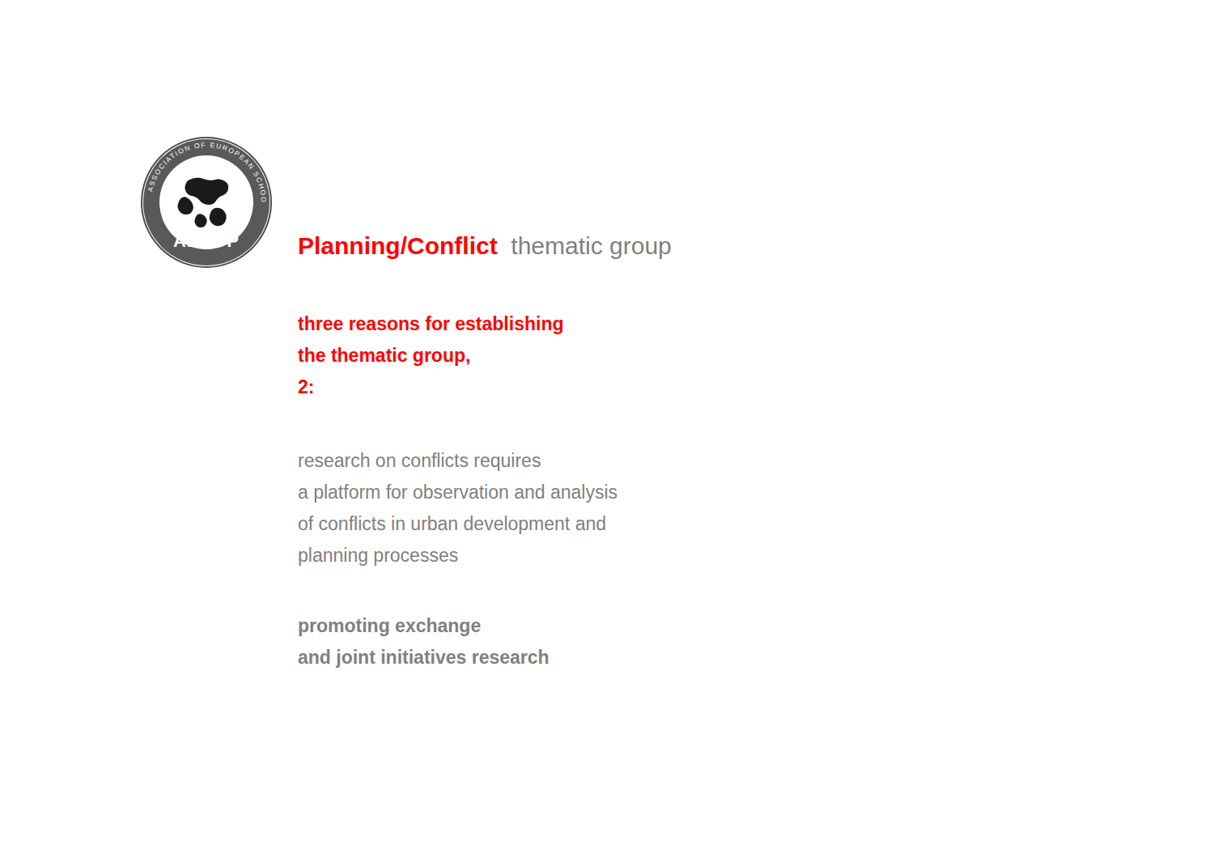ASSOCIATION OF EUROPEAN SCHOOLS OF PLANNING AESOP
Planning/Conflict thematic group
three reasons for establishing
the thematic group,
2:
research on conflicts requires
a platform for observation and analysis
of conflicts in urban development and
planning processes
promoting exchange
and joint initiatives research